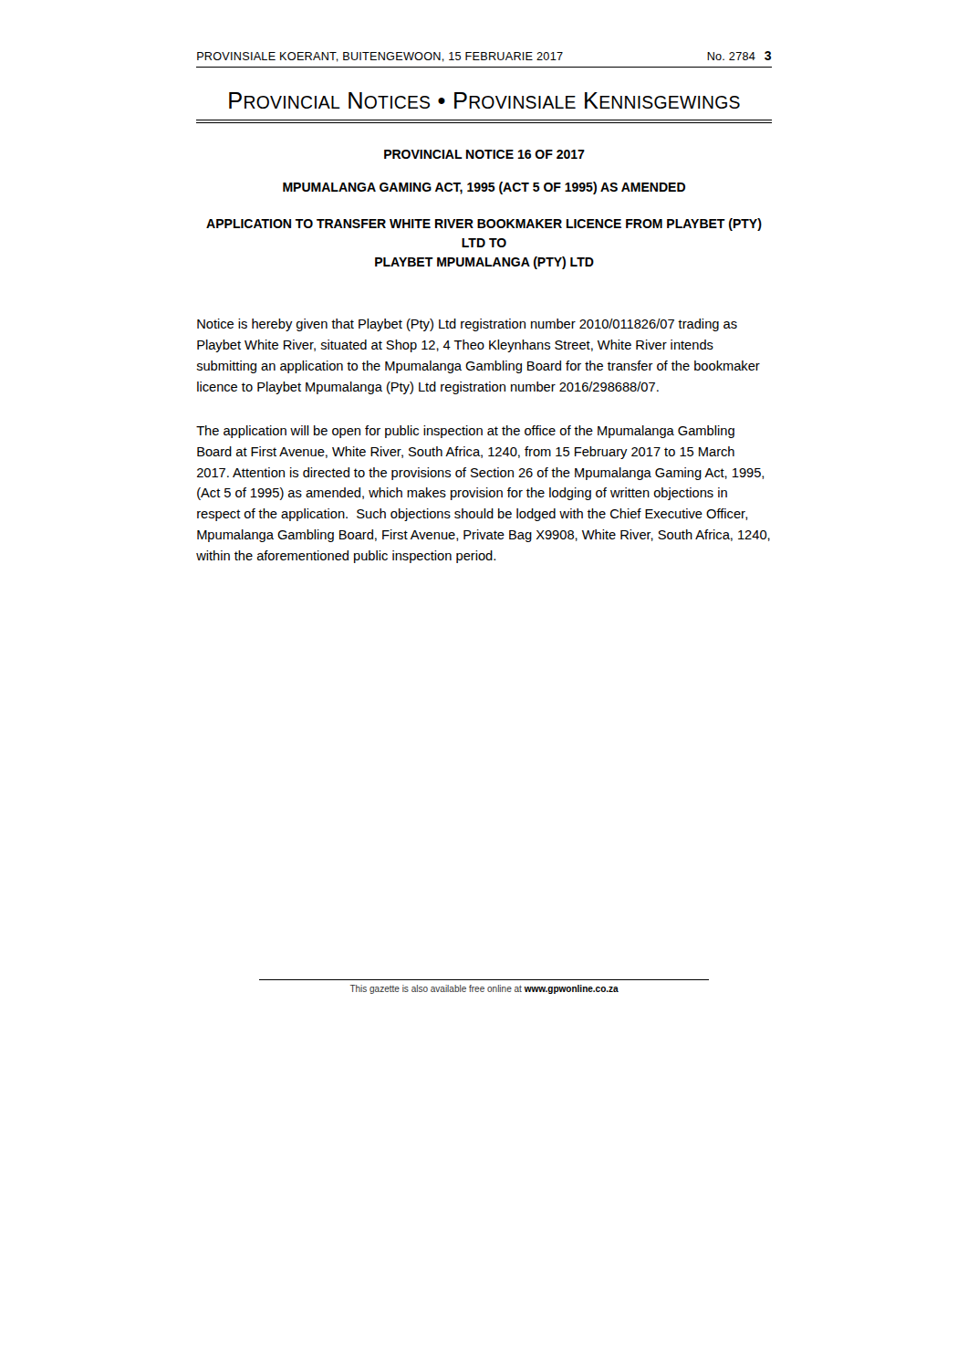PROVINSIALE KOERANT, BUITENGEWOON, 15 FEBRUARIE 2017
No. 2784 3
PROVINCIAL NOTICES • PROVINSIALE KENNISGEWINGS
PROVINCIAL NOTICE 16 OF 2017
MPUMALANGA GAMING ACT, 1995 (ACT 5 OF 1995) AS AMENDED
APPLICATION TO TRANSFER WHITE RIVER BOOKMAKER LICENCE FROM PLAYBET (PTY) LTD TO
PLAYBET MPUMALANGA (PTY) LTD
Notice is hereby given that Playbet (Pty) Ltd registration number 2010/011826/07 trading as Playbet White River, situated at Shop 12, 4 Theo Kleynhans Street, White River intends submitting an application to the Mpumalanga Gambling Board for the transfer of the bookmaker licence to Playbet Mpumalanga (Pty) Ltd registration number 2016/298688/07.
The application will be open for public inspection at the office of the Mpumalanga Gambling Board at First Avenue, White River, South Africa, 1240, from 15 February 2017 to 15 March 2017. Attention is directed to the provisions of Section 26 of the Mpumalanga Gaming Act, 1995, (Act 5 of 1995) as amended, which makes provision for the lodging of written objections in respect of the application. Such objections should be lodged with the Chief Executive Officer, Mpumalanga Gambling Board, First Avenue, Private Bag X9908, White River, South Africa, 1240, within the aforementioned public inspection period.
This gazette is also available free online at www.gpwonline.co.za